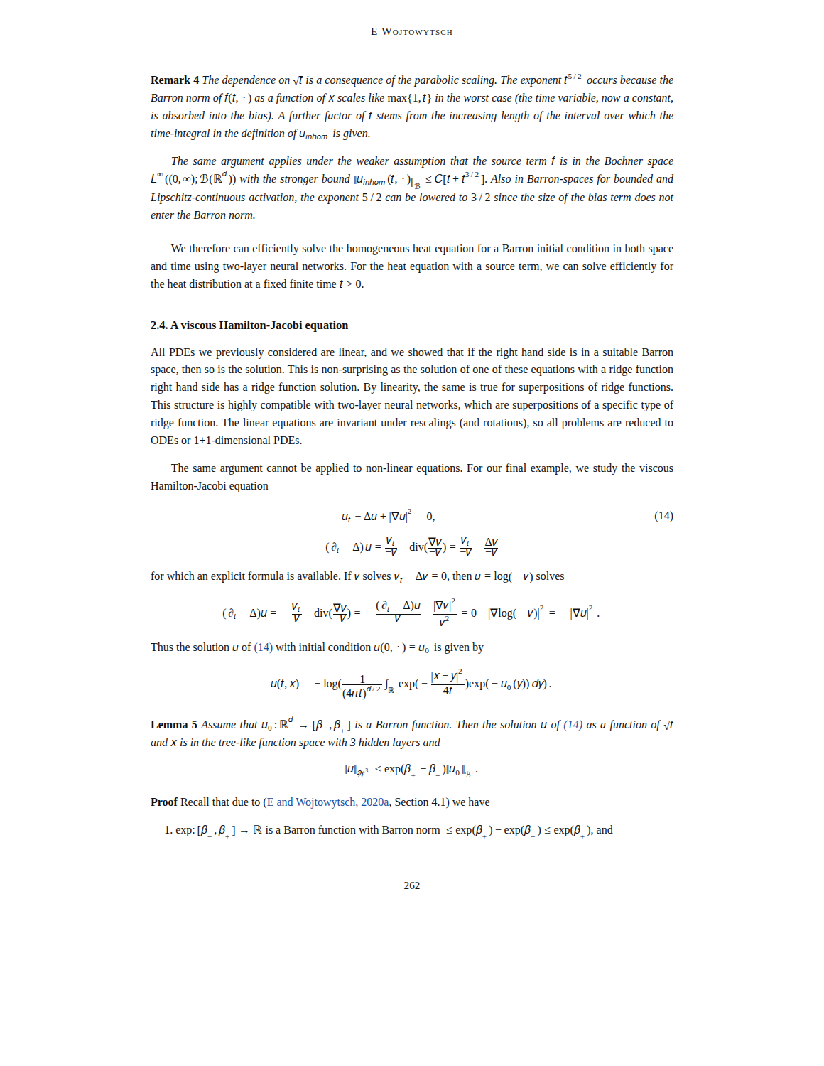E Wojtowytsch
Remark 4 The dependence on t is a consequence of the parabolic scaling. The exponent t5/2 occurs because the Barron norm of f(t,·) as a function of x scales like max{1,t} in the worst case (the time variable, now a constant, is absorbed into the bias). A further factor of t stems from the increasing length of the interval over which the time-integral in the definition of uinhom is given.
The same argument applies under the weaker assumption that the source term f is in the Bochner space L∞((0,∞);ℬ(ℝd)) with the stronger bound ‖uinhom(t,·)‖ℬ≤C[t+t3/2]. Also in Barron-spaces for bounded and Lipschitz-continuous activation, the exponent 5/2 can be lowered to 3/2 since the size of the bias term does not enter the Barron norm.
We therefore can efficiently solve the homogeneous heat equation for a Barron initial condition in both space and time using two-layer neural networks. For the heat equation with a source term, we can solve efficiently for the heat distribution at a fixed finite time t>0.
2.4. A viscous Hamilton-Jacobi equation
All PDEs we previously considered are linear, and we showed that if the right hand side is in a suitable Barron space, then so is the solution. This is non-surprising as the solution of one of these equations with a ridge function right hand side has a ridge function solution. By linearity, the same is true for superpositions of ridge functions. This structure is highly compatible with two-layer neural networks, which are superpositions of a specific type of ridge function. The linear equations are invariant under rescalings (and rotations), so all problems are reduced to ODEs or 1+1-dimensional PDEs.
The same argument cannot be applied to non-linear equations. For our final example, we study the viscous Hamilton-Jacobi equation
ut − Δu + |∇u|2 = 0 ,
(14)
(∂t−Δ) u = vt−v − div (∇v−v) = vt−v − Δv−v
for which an explicit formula is available. If v solves vt−Δv=0, then u=log(−v) solves
(∂t−Δ)u = −vtv − div (∇v−v) = −(∂t−Δ)uv − |∇v|2v2 = 0 − |∇log(−v)|2 = −|∇u|2 .
Thus the solution u of (14) with initial condition u(0,·)=u0 is given by
u(t,x) = −log ( 1(4πt)d/2 ∫ℝ exp (−|x−y|24t) exp (−u0(y)) dy ) .
Lemma 5 Assume that u0:ℝd→[β−,β+] is a Barron function. Then the solution u of (14) as a function of t and x is in the tree-like function space with 3 hidden layers and
‖u‖𝒲3 ≤ exp(β+−β−) ‖u0‖ℬ .
Proof Recall that due to (E and Wojtowytsch, 2020a, Section 4.1) we have
exp:[β−,β+]→ℝ is a Barron function with Barron norm ≤exp(β+)−exp(β−)≤exp(β+), and
262